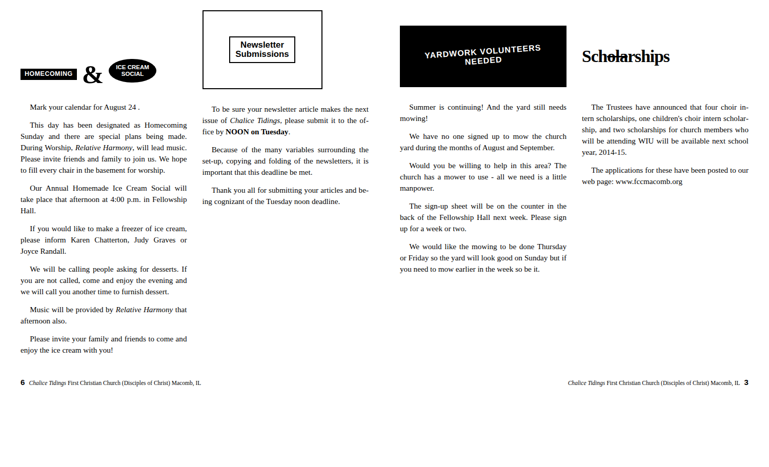Homecoming & Ice Cream
Social
Mark your calendar for August 24 .
This day has been designated as Homecoming Sunday and there are special plans being made. During Worship, Relative Harmony, will lead music. Please invite friends and family to join us. We hope to fill every chair in the basement for worship.
Our Annual Homemade Ice Cream Social will take place that afternoon at 4:00 p.m. in Fellowship Hall.
If you would like to make a freezer of ice cream, please inform Karen Chatterton, Judy Graves or Joyce Randall.
We will be calling people asking for desserts. If you are not called, come and enjoy the evening and we will call you another time to furnish dessert.
Music will be provided by Relative Harmony that afternoon also.
Please invite your family and friends to come and enjoy the ice cream with you!
Newsletter
Submissions
To be sure your newsletter article makes the next issue of Chalice Tidings, please submit it to the office by NOON on Tuesday.
Because of the many variables surrounding the set-up, copying and folding of the newsletters, it is important that this deadline be met.
Thank you all for submitting your articles and being cognizant of the Tuesday noon deadline.
Yardwork Volunteers Needed
Summer is continuing! And the yard still needs mowing!
We have no one signed up to mow the church yard during the months of August and September.
Would you be willing to help in this area? The church has a mower to use - all we need is a little manpower.
The sign-up sheet will be on the counter in the back of the Fellowship Hall next week. Please sign up for a week or two.
We would like the mowing to be done Thursday or Friday so the yard will look good on Sunday but if you need to mow earlier in the week so be it.
Scholarships
The Trustees have announced that four choir intern scholarships, one children's choir intern scholarship, and two scholarships for church members who will be attending WIU will be available next school year, 2014-15.
The applications for these have been posted to our web page: www.fccmacomb.org
6 Chalice Tidings First Christian Church (Disciples of Christ) Macomb, IL
Chalice Tidings First Christian Church (Disciples of Christ) Macomb, IL 3